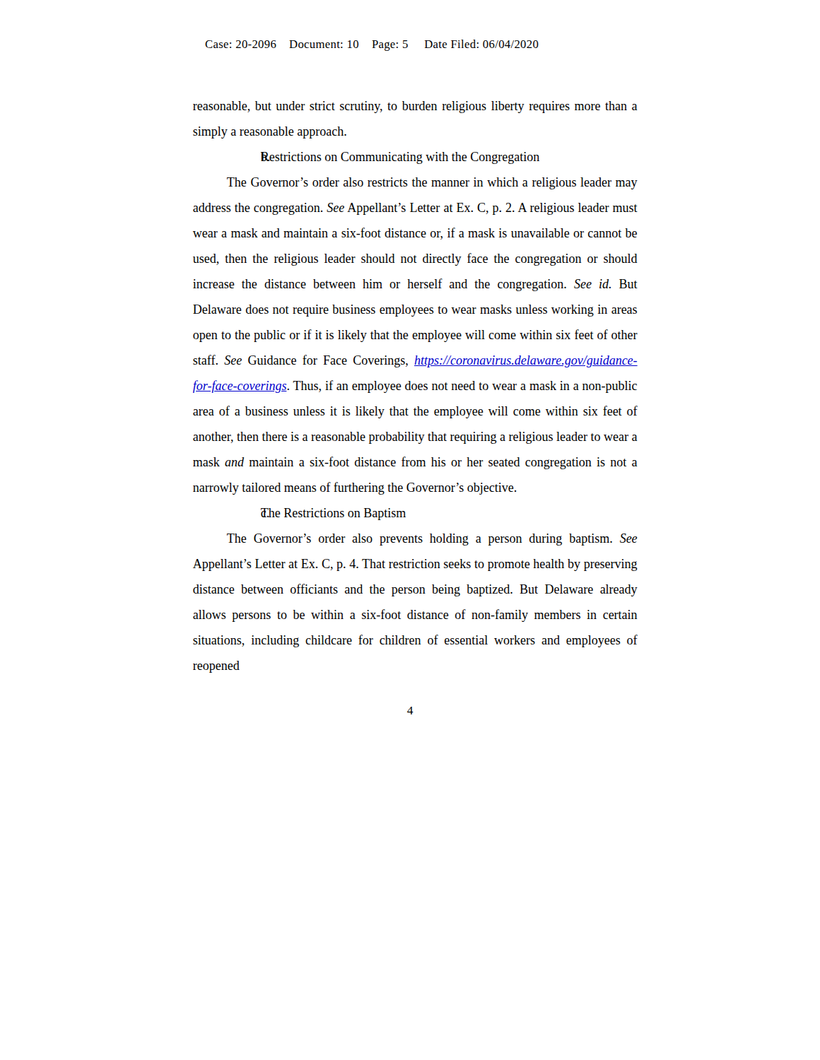Case: 20-2096 Document: 10 Page: 5 Date Filed: 06/04/2020
reasonable, but under strict scrutiny, to burden religious liberty requires more than a simply a reasonable approach.
b. Restrictions on Communicating with the Congregation
The Governor’s order also restricts the manner in which a religious leader may address the congregation. See Appellant’s Letter at Ex. C, p. 2. A religious leader must wear a mask and maintain a six-foot distance or, if a mask is unavailable or cannot be used, then the religious leader should not directly face the congregation or should increase the distance between him or herself and the congregation. See id. But Delaware does not require business employees to wear masks unless working in areas open to the public or if it is likely that the employee will come within six feet of other staff. See Guidance for Face Coverings, https://coronavirus.delaware.gov/guidance-for-face-coverings. Thus, if an employee does not need to wear a mask in a non-public area of a business unless it is likely that the employee will come within six feet of another, then there is a reasonable probability that requiring a religious leader to wear a mask and maintain a six-foot distance from his or her seated congregation is not a narrowly tailored means of furthering the Governor’s objective.
c. The Restrictions on Baptism
The Governor’s order also prevents holding a person during baptism. See Appellant’s Letter at Ex. C, p. 4. That restriction seeks to promote health by preserving distance between officiants and the person being baptized. But Delaware already allows persons to be within a six-foot distance of non-family members in certain situations, including childcare for children of essential workers and employees of reopened
4